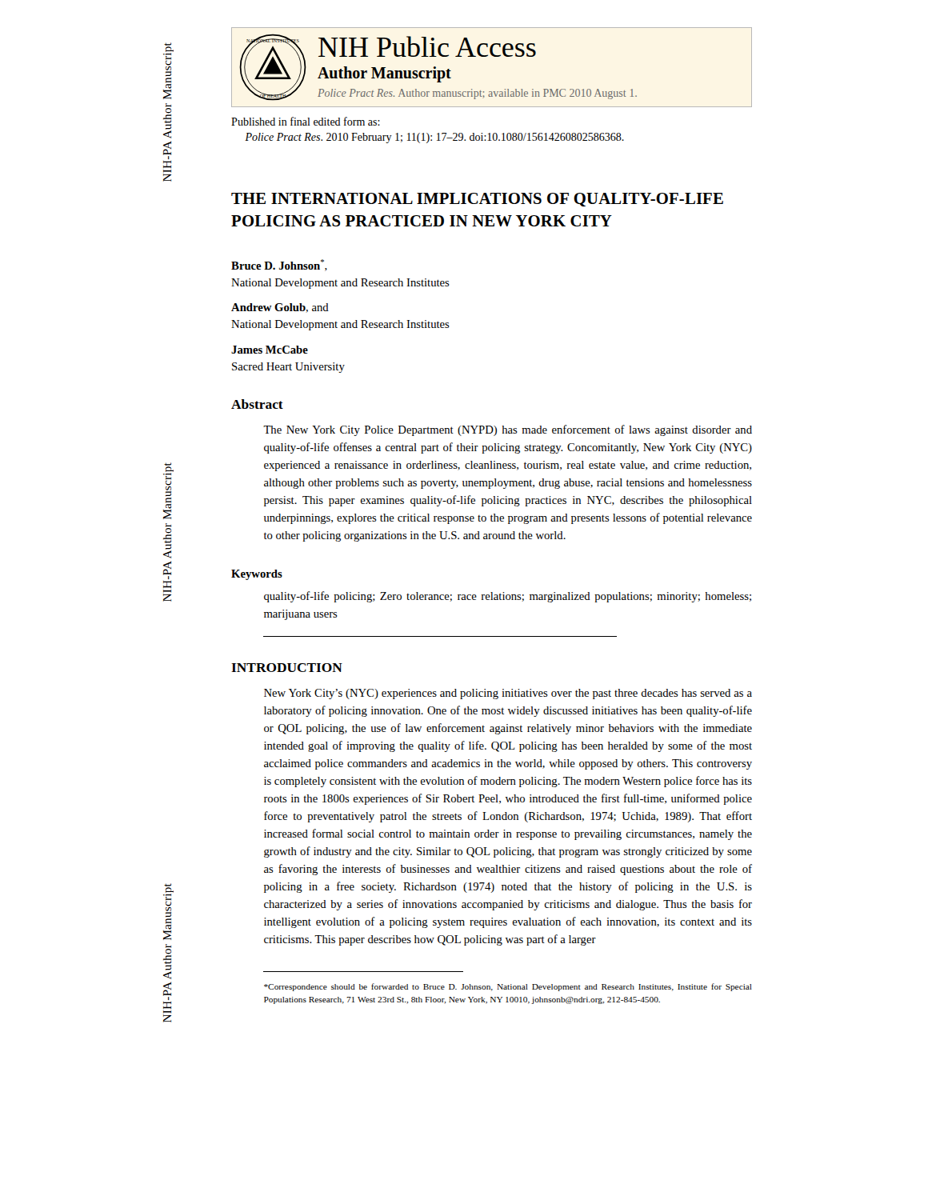NIH-PA Author Manuscript NIH-PA Author Manuscript NIH-PA Author Manuscript
NATIONAL INSTITUTES OF HEALTH
NIH Public Access
Author Manuscript
Police Pract Res. Author manuscript; available in PMC 2010 August 1.
Published in final edited form as: Police Pract Res. 2010 February 1; 11(1): 17–29. doi:10.1080/15614260802586368.
THE INTERNATIONAL IMPLICATIONS OF QUALITY-OF-LIFE POLICING AS PRACTICED IN NEW YORK CITY
Bruce D. Johnson*,
National Development and Research Institutes
Andrew Golub, and
National Development and Research Institutes
James McCabe
Sacred Heart University
Abstract
The New York City Police Department (NYPD) has made enforcement of laws against disorder and quality-of-life offenses a central part of their policing strategy. Concomitantly, New York City (NYC) experienced a renaissance in orderliness, cleanliness, tourism, real estate value, and crime reduction, although other problems such as poverty, unemployment, drug abuse, racial tensions and homelessness persist. This paper examines quality-of-life policing practices in NYC, describes the philosophical underpinnings, explores the critical response to the program and presents lessons of potential relevance to other policing organizations in the U.S. and around the world.
Keywords
quality-of-life policing; Zero tolerance; race relations; marginalized populations; minority; homeless; marijuana users
INTRODUCTION
New York City’s (NYC) experiences and policing initiatives over the past three decades has served as a laboratory of policing innovation. One of the most widely discussed initiatives has been quality-of-life or QOL policing, the use of law enforcement against relatively minor behaviors with the immediate intended goal of improving the quality of life. QOL policing has been heralded by some of the most acclaimed police commanders and academics in the world, while opposed by others. This controversy is completely consistent with the evolution of modern policing. The modern Western police force has its roots in the 1800s experiences of Sir Robert Peel, who introduced the first full-time, uniformed police force to preventatively patrol the streets of London (Richardson, 1974; Uchida, 1989). That effort increased formal social control to maintain order in response to prevailing circumstances, namely the growth of industry and the city. Similar to QOL policing, that program was strongly criticized by some as favoring the interests of businesses and wealthier citizens and raised questions about the role of policing in a free society. Richardson (1974) noted that the history of policing in the U.S. is characterized by a series of innovations accompanied by criticisms and dialogue. Thus the basis for intelligent evolution of a policing system requires evaluation of each innovation, its context and its criticisms. This paper describes how QOL policing was part of a larger
*Correspondence should be forwarded to Bruce D. Johnson, National Development and Research Institutes, Institute for Special Populations Research, 71 West 23rd St., 8th Floor, New York, NY 10010, johnsonb@ndri.org, 212-845-4500.